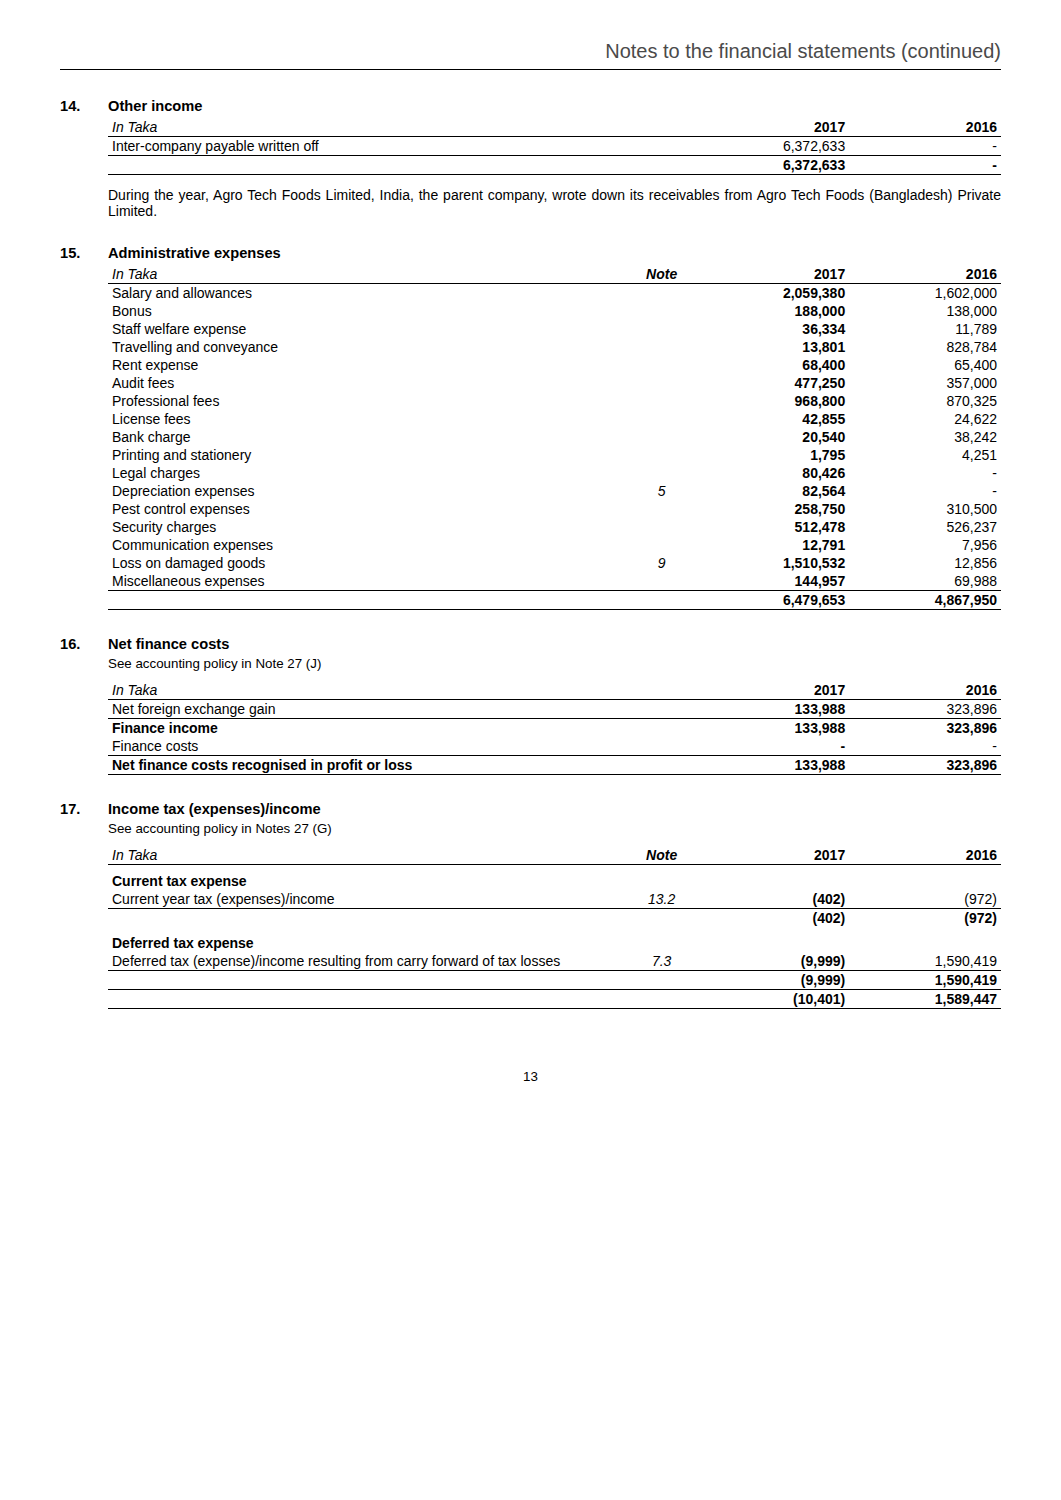Notes to the financial statements (continued)
14. Other income
| In Taka | 2017 | 2016 |
| --- | --- | --- |
| Inter-company payable written off | 6,372,633 | - |
| | 6,372,633 | - |
During the year, Agro Tech Foods Limited, India, the parent company, wrote down its receivables from Agro Tech Foods (Bangladesh) Private Limited.
15. Administrative expenses
| In Taka | Note | 2017 | 2016 |
| --- | --- | --- | --- |
| Salary and allowances | | 2,059,380 | 1,602,000 |
| Bonus | | 188,000 | 138,000 |
| Staff welfare expense | | 36,334 | 11,789 |
| Travelling and conveyance | | 13,801 | 828,784 |
| Rent expense | | 68,400 | 65,400 |
| Audit fees | | 477,250 | 357,000 |
| Professional fees | | 968,800 | 870,325 |
| License fees | | 42,855 | 24,622 |
| Bank charge | | 20,540 | 38,242 |
| Printing and stationery | | 1,795 | 4,251 |
| Legal charges | | 80,426 | - |
| Depreciation expenses | 5 | 82,564 | - |
| Pest control expenses | | 258,750 | 310,500 |
| Security charges | | 512,478 | 526,237 |
| Communication expenses | | 12,791 | 7,956 |
| Loss on damaged goods | 9 | 1,510,532 | 12,856 |
| Miscellaneous expenses | | 144,957 | 69,988 |
| | | 6,479,653 | 4,867,950 |
16. Net finance costs
See accounting policy in Note 27 (J)
| In Taka | 2017 | 2016 |
| --- | --- | --- |
| Net foreign exchange gain | 133,988 | 323,896 |
| Finance income | 133,988 | 323,896 |
| Finance costs | - | - |
| Net finance costs recognised in profit or loss | 133,988 | 323,896 |
17. Income tax (expenses)/income
See accounting policy in Notes 27 (G)
| In Taka | Note | 2017 | 2016 |
| --- | --- | --- | --- |
| Current tax expense | | | |
| Current year tax (expenses)/income | 13.2 | (402) | (972) |
| | | (402) | (972) |
| Deferred tax expense | | | |
| Deferred tax (expense)/income resulting from carry forward of tax losses | 7.3 | (9,999) | 1,590,419 |
| | | (9,999) | 1,590,419 |
| | | (10,401) | 1,589,447 |
13